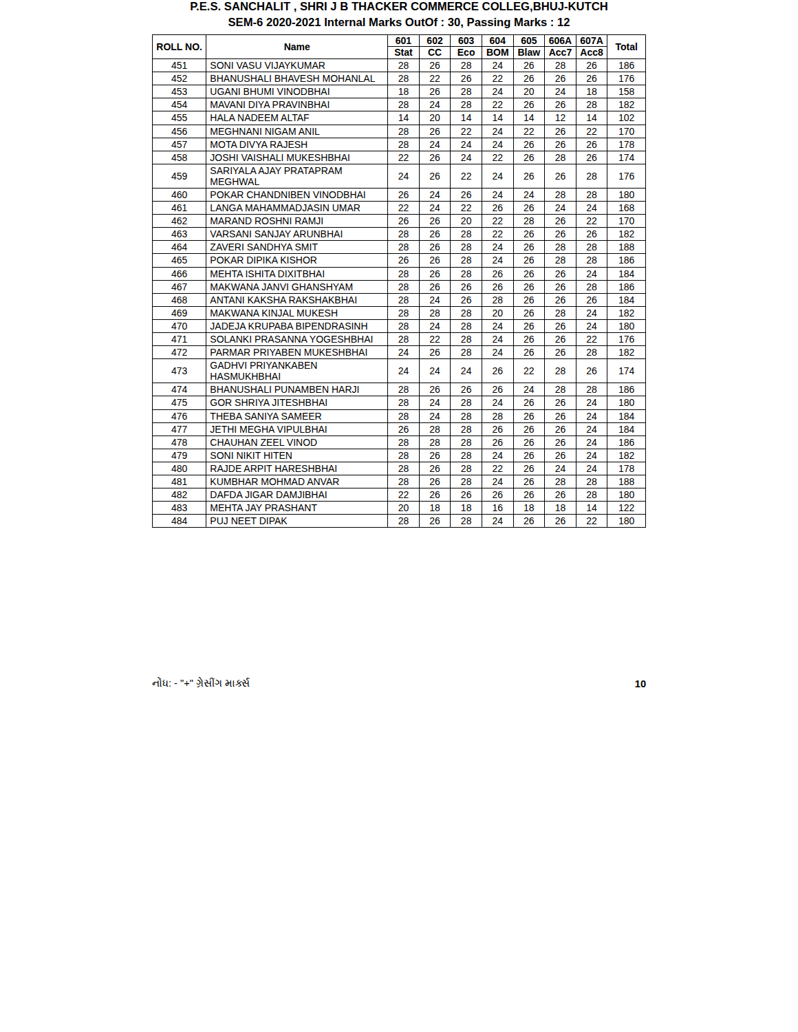P.E.S. SANCHALIT , SHRI J B THACKER COMMERCE COLLEG,BHUJ-KUTCH
SEM-6 2020-2021 Internal Marks OutOf : 30, Passing Marks : 12
| ROLL NO. | Name | 601 | 602 | 603 | 604 | 605 | 606A | 607A | Total |
| --- | --- | --- | --- | --- | --- | --- | --- | --- | --- |
| Stat | CC | Eco | BOM | Blaw | Acc7 | Acc8 |
| 451 | SONI VASU VIJAYKUMAR | 28 | 26 | 28 | 24 | 26 | 28 | 26 | 186 |
| 452 | BHANUSHALI BHAVESH MOHANLAL | 28 | 22 | 26 | 22 | 26 | 26 | 26 | 176 |
| 453 | UGANI BHUMI VINODBHAI | 18 | 26 | 28 | 24 | 20 | 24 | 18 | 158 |
| 454 | MAVANI DIYA PRAVINBHAI | 28 | 24 | 28 | 22 | 26 | 26 | 28 | 182 |
| 455 | HALA NADEEM ALTAF | 14 | 20 | 14 | 14 | 14 | 12 | 14 | 102 |
| 456 | MEGHNANI NIGAM ANIL | 28 | 26 | 22 | 24 | 22 | 26 | 22 | 170 |
| 457 | MOTA DIVYA RAJESH | 28 | 24 | 24 | 24 | 26 | 26 | 26 | 178 |
| 458 | JOSHI VAISHALI MUKESHBHAI | 22 | 26 | 24 | 22 | 26 | 28 | 26 | 174 |
| 459 | SARIYALA AJAY PRATAPRAM MEGHWAL | 24 | 26 | 22 | 24 | 26 | 26 | 28 | 176 |
| 460 | POKAR CHANDNIBEN VINODBHAI | 26 | 24 | 26 | 24 | 24 | 28 | 28 | 180 |
| 461 | LANGA MAHAMMADJASIN UMAR | 22 | 24 | 22 | 26 | 26 | 24 | 24 | 168 |
| 462 | MARAND ROSHNI RAMJI | 26 | 26 | 20 | 22 | 28 | 26 | 22 | 170 |
| 463 | VARSANI SANJAY ARUNBHAI | 28 | 26 | 28 | 22 | 26 | 26 | 26 | 182 |
| 464 | ZAVERI SANDHYA SMIT | 28 | 26 | 28 | 24 | 26 | 28 | 28 | 188 |
| 465 | POKAR DIPIKA KISHOR | 26 | 26 | 28 | 24 | 26 | 28 | 28 | 186 |
| 466 | MEHTA ISHITA DIXITBHAI | 28 | 26 | 28 | 26 | 26 | 26 | 24 | 184 |
| 467 | MAKWANA JANVI GHANSHYAM | 28 | 26 | 26 | 26 | 26 | 26 | 28 | 186 |
| 468 | ANTANI KAKSHA RAKSHAKBHAI | 28 | 24 | 26 | 28 | 26 | 26 | 26 | 184 |
| 469 | MAKWANA KINJAL MUKESH | 28 | 28 | 28 | 20 | 26 | 28 | 24 | 182 |
| 470 | JADEJA KRUPABA BIPENDRASINH | 28 | 24 | 28 | 24 | 26 | 26 | 24 | 180 |
| 471 | SOLANKI PRASANNA YOGESHBHAI | 28 | 22 | 28 | 24 | 26 | 26 | 22 | 176 |
| 472 | PARMAR PRIYABEN MUKESHBHAI | 24 | 26 | 28 | 24 | 26 | 26 | 28 | 182 |
| 473 | GADHVI PRIYANKABEN HASMUKHBHAI | 24 | 24 | 24 | 26 | 22 | 28 | 26 | 174 |
| 474 | BHANUSHALI PUNAMBEN HARJI | 28 | 26 | 26 | 26 | 24 | 28 | 28 | 186 |
| 475 | GOR SHRIYA JITESHBHAI | 28 | 24 | 28 | 24 | 26 | 26 | 24 | 180 |
| 476 | THEBA SANIYA SAMEER | 28 | 24 | 28 | 28 | 26 | 26 | 24 | 184 |
| 477 | JETHI MEGHA VIPULBHAI | 26 | 28 | 28 | 26 | 26 | 26 | 24 | 184 |
| 478 | CHAUHAN ZEEL VINOD | 28 | 28 | 28 | 26 | 26 | 26 | 24 | 186 |
| 479 | SONI NIKIT HITEN | 28 | 26 | 28 | 24 | 26 | 26 | 24 | 182 |
| 480 | RAJDE ARPIT HARESHBHAI | 28 | 26 | 28 | 22 | 26 | 24 | 24 | 178 |
| 481 | KUMBHAR MOHMAD ANVAR | 28 | 26 | 28 | 24 | 26 | 28 | 28 | 188 |
| 482 | DAFDA JIGAR DAMJIBHAI | 22 | 26 | 26 | 26 | 26 | 26 | 28 | 180 |
| 483 | MEHTA JAY PRASHANT | 20 | 18 | 18 | 16 | 18 | 18 | 14 | 122 |
| 484 | PUJ NEET DIPAK | 28 | 26 | 28 | 24 | 26 | 26 | 22 | 180 |
નોંધ: - "+" ગ્રેસીંગ માર્ક્સ
10